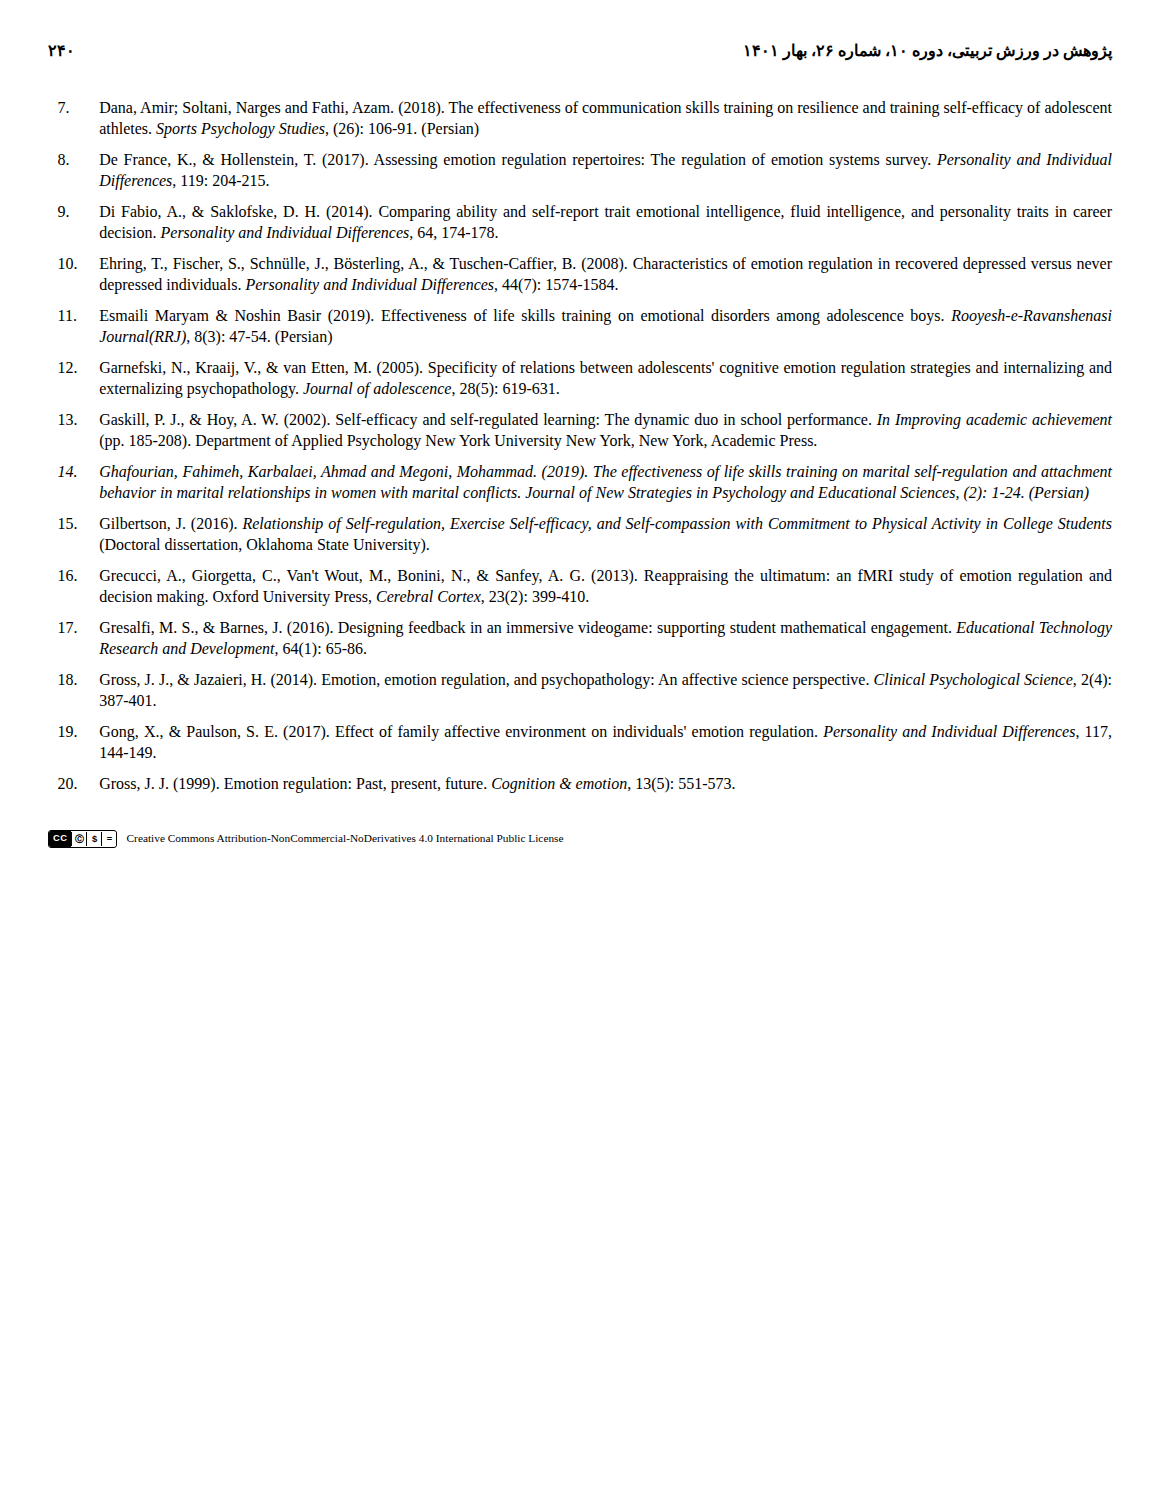۲۴۰ پژوهش در ورزش تربیتی، دوره ۱۰، شماره ۲۶، بهار ۱۴۰۱
Dana, Amir; Soltani, Narges and Fathi, Azam. (2018). The effectiveness of communication skills training on resilience and training self-efficacy of adolescent athletes. Sports Psychology Studies, (26): 106-91. (Persian)
De France, K., & Hollenstein, T. (2017). Assessing emotion regulation repertoires: The regulation of emotion systems survey. Personality and Individual Differences, 119: 204-215.
Di Fabio, A., & Saklofske, D. H. (2014). Comparing ability and self-report trait emotional intelligence, fluid intelligence, and personality traits in career decision. Personality and Individual Differences, 64, 174-178.
Ehring, T., Fischer, S., Schnülle, J., Bösterling, A., & Tuschen-Caffier, B. (2008). Characteristics of emotion regulation in recovered depressed versus never depressed individuals. Personality and Individual Differences, 44(7): 1574-1584.
Esmaili Maryam & Noshin Basir (2019). Effectiveness of life skills training on emotional disorders among adolescence boys. Rooyesh-e-Ravanshenasi Journal(RRJ), 8(3): 47-54. (Persian)
Garnefski, N., Kraaij, V., & van Etten, M. (2005). Specificity of relations between adolescents' cognitive emotion regulation strategies and internalizing and externalizing psychopathology. Journal of adolescence, 28(5): 619-631.
Gaskill, P. J., & Hoy, A. W. (2002). Self-efficacy and self-regulated learning: The dynamic duo in school performance. In Improving academic achievement (pp. 185-208). Department of Applied Psychology New York University New York, New York, Academic Press.
Ghafourian, Fahimeh, Karbalaei, Ahmad and Megoni, Mohammad. (2019). The effectiveness of life skills training on marital self-regulation and attachment behavior in marital relationships in women with marital conflicts. Journal of New Strategies in Psychology and Educational Sciences, (2): 1-24. (Persian)
Gilbertson, J. (2016). Relationship of Self-regulation, Exercise Self-efficacy, and Self-compassion with Commitment to Physical Activity in College Students (Doctoral dissertation, Oklahoma State University).
Grecucci, A., Giorgetta, C., Van't Wout, M., Bonini, N., & Sanfey, A. G. (2013). Reappraising the ultimatum: an fMRI study of emotion regulation and decision making. Oxford University Press, Cerebral Cortex, 23(2): 399-410.
Gresalfi, M. S., & Barnes, J. (2016). Designing feedback in an immersive videogame: supporting student mathematical engagement. Educational Technology Research and Development, 64(1): 65-86.
Gross, J. J., & Jazaieri, H. (2014). Emotion, emotion regulation, and psychopathology: An affective science perspective. Clinical Psychological Science, 2(4): 387-401.
Gong, X., & Paulson, S. E. (2017). Effect of family affective environment on individuals' emotion regulation. Personality and Individual Differences, 117, 144-149.
Gross, J. J. (1999). Emotion regulation: Past, present, future. Cognition & emotion, 13(5): 551-573.
CC Ⓒ $ = Creative Commons Attribution-NonCommercial-NoDerivatives 4.0 International Public License